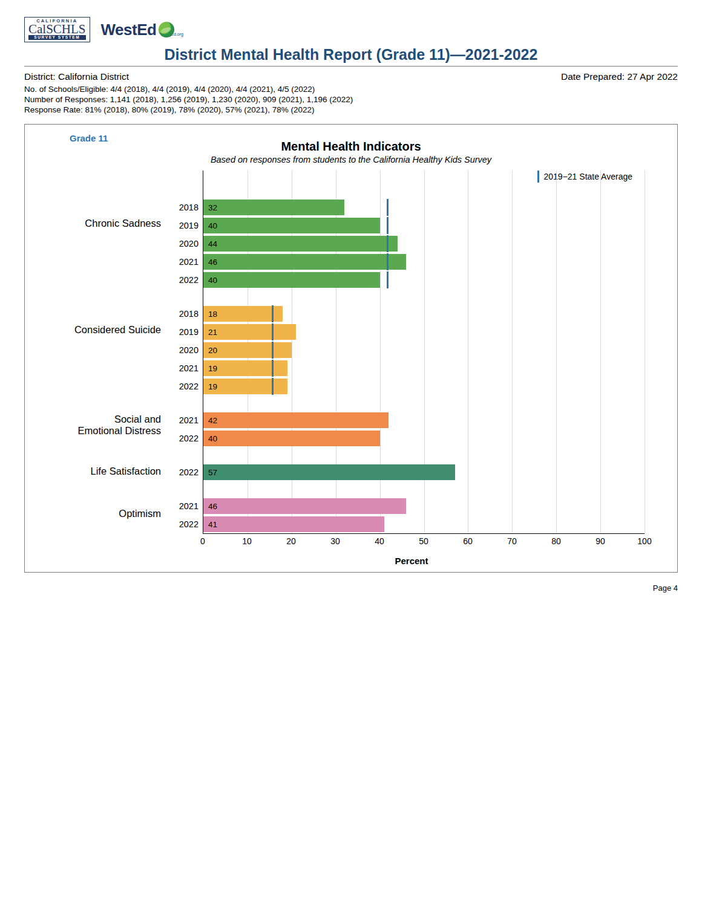CALIFORNIA
CalSCHLS
SURVEY SYSTEM
West Ed WestEd.org
District Mental Health Report (Grade 11)—2021-2022
District: California District
Date Prepared: 27 Apr 2022
No. of Schools/Eligible: 4/4 (2018), 4/4 (2019), 4/4 (2020), 4/4 (2021), 4/5 (2022)
Number of Responses: 1,141 (2018), 1,256 (2019), 1,230 (2020), 909 (2021), 1,196 (2022)
Response Rate: 81% (2018), 80% (2019), 78% (2020), 57% (2021), 78% (2022)
Grade 11
Mental Health Indicators
Based on responses from students to the California Healthy Kids Survey
2019−21 State Average
Chronic Sadness
2018
32
2019
40
2020
44
2021
46
2022
40
Considered Suicide
2018
18
2019
21
2020
20
2021
19
2022
19
Social and
Emotional Distress
2021
42
2022
40
Life Satisfaction
2022
57
Optimism
2021
46
2022
41
0
10
20
30
40
50
60
70
80
90
100
Percent
Page 4